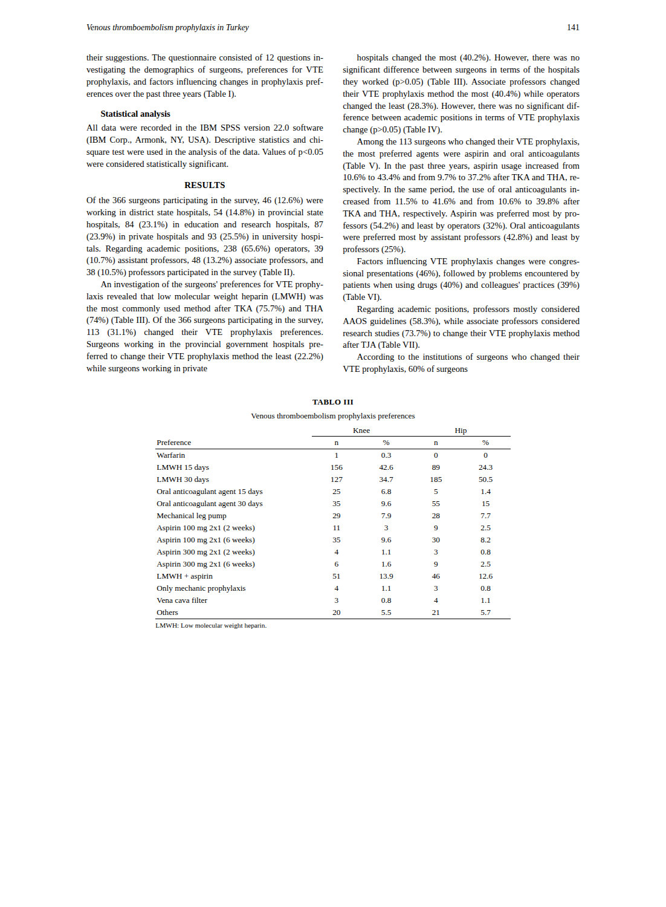Venous thromboembolism prophylaxis in Turkey 141
their suggestions. The questionnaire consisted of 12 questions investigating the demographics of surgeons, preferences for VTE prophylaxis, and factors influencing changes in prophylaxis preferences over the past three years (Table I).
Statistical analysis
All data were recorded in the IBM SPSS version 22.0 software (IBM Corp., Armonk, NY, USA). Descriptive statistics and chi-square test were used in the analysis of the data. Values of p<0.05 were considered statistically significant.
RESULTS
Of the 366 surgeons participating in the survey, 46 (12.6%) were working in district state hospitals, 54 (14.8%) in provincial state hospitals, 84 (23.1%) in education and research hospitals, 87 (23.9%) in private hospitals and 93 (25.5%) in university hospitals. Regarding academic positions, 238 (65.6%) operators, 39 (10.7%) assistant professors, 48 (13.2%) associate professors, and 38 (10.5%) professors participated in the survey (Table II).
An investigation of the surgeons' preferences for VTE prophylaxis revealed that low molecular weight heparin (LMWH) was the most commonly used method after TKA (75.7%) and THA (74%) (Table III). Of the 366 surgeons participating in the survey, 113 (31.1%) changed their VTE prophylaxis preferences. Surgeons working in the provincial government hospitals preferred to change their VTE prophylaxis method the least (22.2%) while surgeons working in private
hospitals changed the most (40.2%). However, there was no significant difference between surgeons in terms of the hospitals they worked (p>0.05) (Table III). Associate professors changed their VTE prophylaxis method the most (40.4%) while operators changed the least (28.3%). However, there was no significant difference between academic positions in terms of VTE prophylaxis change (p>0.05) (Table IV).
Among the 113 surgeons who changed their VTE prophylaxis, the most preferred agents were aspirin and oral anticoagulants (Table V). In the past three years, aspirin usage increased from 10.6% to 43.4% and from 9.7% to 37.2% after TKA and THA, respectively. In the same period, the use of oral anticoagulants increased from 11.5% to 41.6% and from 10.6% to 39.8% after TKA and THA, respectively. Aspirin was preferred most by professors (54.2%) and least by operators (32%). Oral anticoagulants were preferred most by assistant professors (42.8%) and least by professors (25%).
Factors influencing VTE prophylaxis changes were congressional presentations (46%), followed by problems encountered by patients when using drugs (40%) and colleagues' practices (39%) (Table VI).
Regarding academic positions, professors mostly considered AAOS guidelines (58.3%), while associate professors considered research studies (73.7%) to change their VTE prophylaxis method after TJA (Table VII).
According to the institutions of surgeons who changed their VTE prophylaxis, 60% of surgeons
TABLO III
Venous thromboembolism prophylaxis preferences
| | Knee | Hip |
| --- | --- | --- |
| Preference | n | % | n | % |
| Warfarin | 1 | 0.3 | 0 | 0 |
| LMWH 15 days | 156 | 42.6 | 89 | 24.3 |
| LMWH 30 days | 127 | 34.7 | 185 | 50.5 |
| Oral anticoagulant agent 15 days | 25 | 6.8 | 5 | 1.4 |
| Oral anticoagulant agent 30 days | 35 | 9.6 | 55 | 15 |
| Mechanical leg pump | 29 | 7.9 | 28 | 7.7 |
| Aspirin 100 mg 2x1 (2 weeks) | 11 | 3 | 9 | 2.5 |
| Aspirin 100 mg 2x1 (6 weeks) | 35 | 9.6 | 30 | 8.2 |
| Aspirin 300 mg 2x1 (2 weeks) | 4 | 1.1 | 3 | 0.8 |
| Aspirin 300 mg 2x1 (6 weeks) | 6 | 1.6 | 9 | 2.5 |
| LMWH + aspirin | 51 | 13.9 | 46 | 12.6 |
| Only mechanic prophylaxis | 4 | 1.1 | 3 | 0.8 |
| Vena cava filter | 3 | 0.8 | 4 | 1.1 |
| Others | 20 | 5.5 | 21 | 5.7 |
LMWH: Low molecular weight heparin.